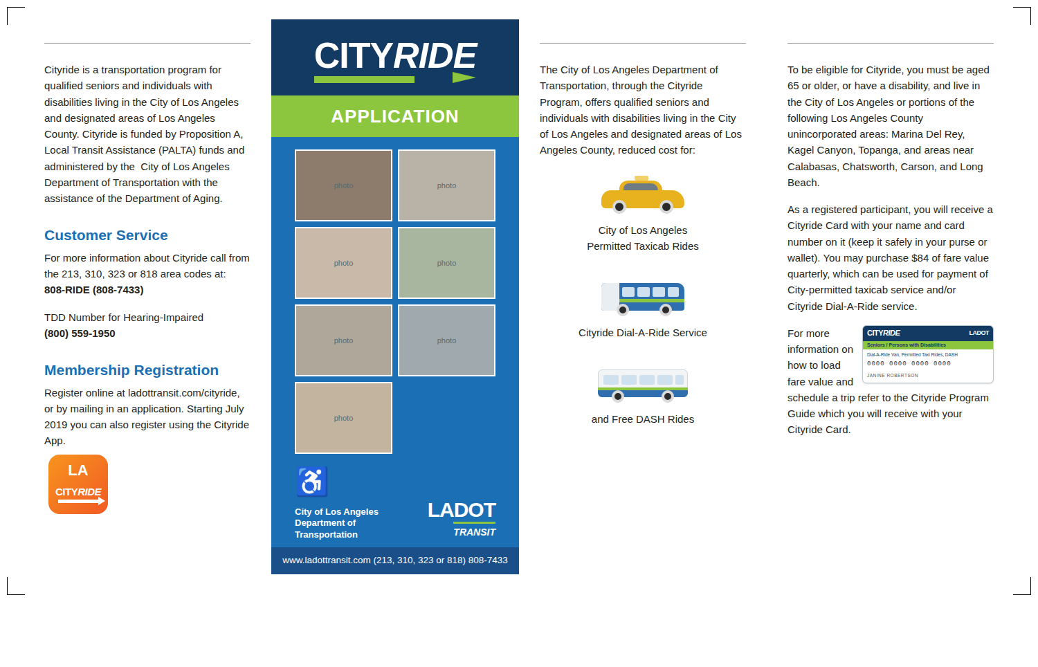Cityride is a transportation program for qualified seniors and individuals with disabilities living in the City of Los Angeles and designated areas of Los Angeles County. Cityride is funded by Proposition A, Local Transit Assistance (PALTA) funds and administered by the City of Los Angeles Department of Transportation with the assistance of the Department of Aging.
Customer Service
For more information about Cityride call from the 213, 310, 323 or 818 area codes at:
808-RIDE (808-7433)
TDD Number for Hearing-Impaired
(800) 559-1950
Membership Registration
Register online at ladottransit.com/cityride, or by mailing in an application. Starting July 2019 you can also register using the Cityride App.
LA CITYRIDE
CITY RIDE
APPLICATION
photo
photo
photo
photo
photo
photo
photo
♿
City of Los Angeles
Department of Transportation
LADOT
TRANSIT
www.ladottransit.com (213, 310, 323 or 818) 808-7433
The City of Los Angeles Department of Transportation, through the Cityride Program, offers qualified seniors and individuals with disabilities living in the City of Los Angeles and designated areas of Los Angeles County, reduced cost for:
City of Los Angeles
Permitted Taxicab Rides
Cityride Dial-A-Ride Service
and Free DASH Rides
To be eligible for Cityride, you must be aged 65 or older, or have a disability, and live in the City of Los Angeles or portions of the following Los Angeles County unincorporated areas: Marina Del Rey, Kagel Canyon, Topanga, and areas near Calabasas, Chatsworth, Carson, and Long Beach.
As a registered participant, you will receive a Cityride Card with your name and card number on it (keep it safely in your purse or wallet). You may purchase $84 of fare value quarterly, which can be used for payment of City-permitted taxicab service and/or Cityride Dial-A-Ride service.
CITYRIDE LADOT
Seniors / Persons with Disabilities
Dial-A-Ride Van, Permitted Taxi Rides, DASH
0000 0000 0000 0000
JANINE ROBERTSON
For more information on how to load fare value and schedule a trip refer to the Cityride Program Guide which you will receive with your Cityride Card.